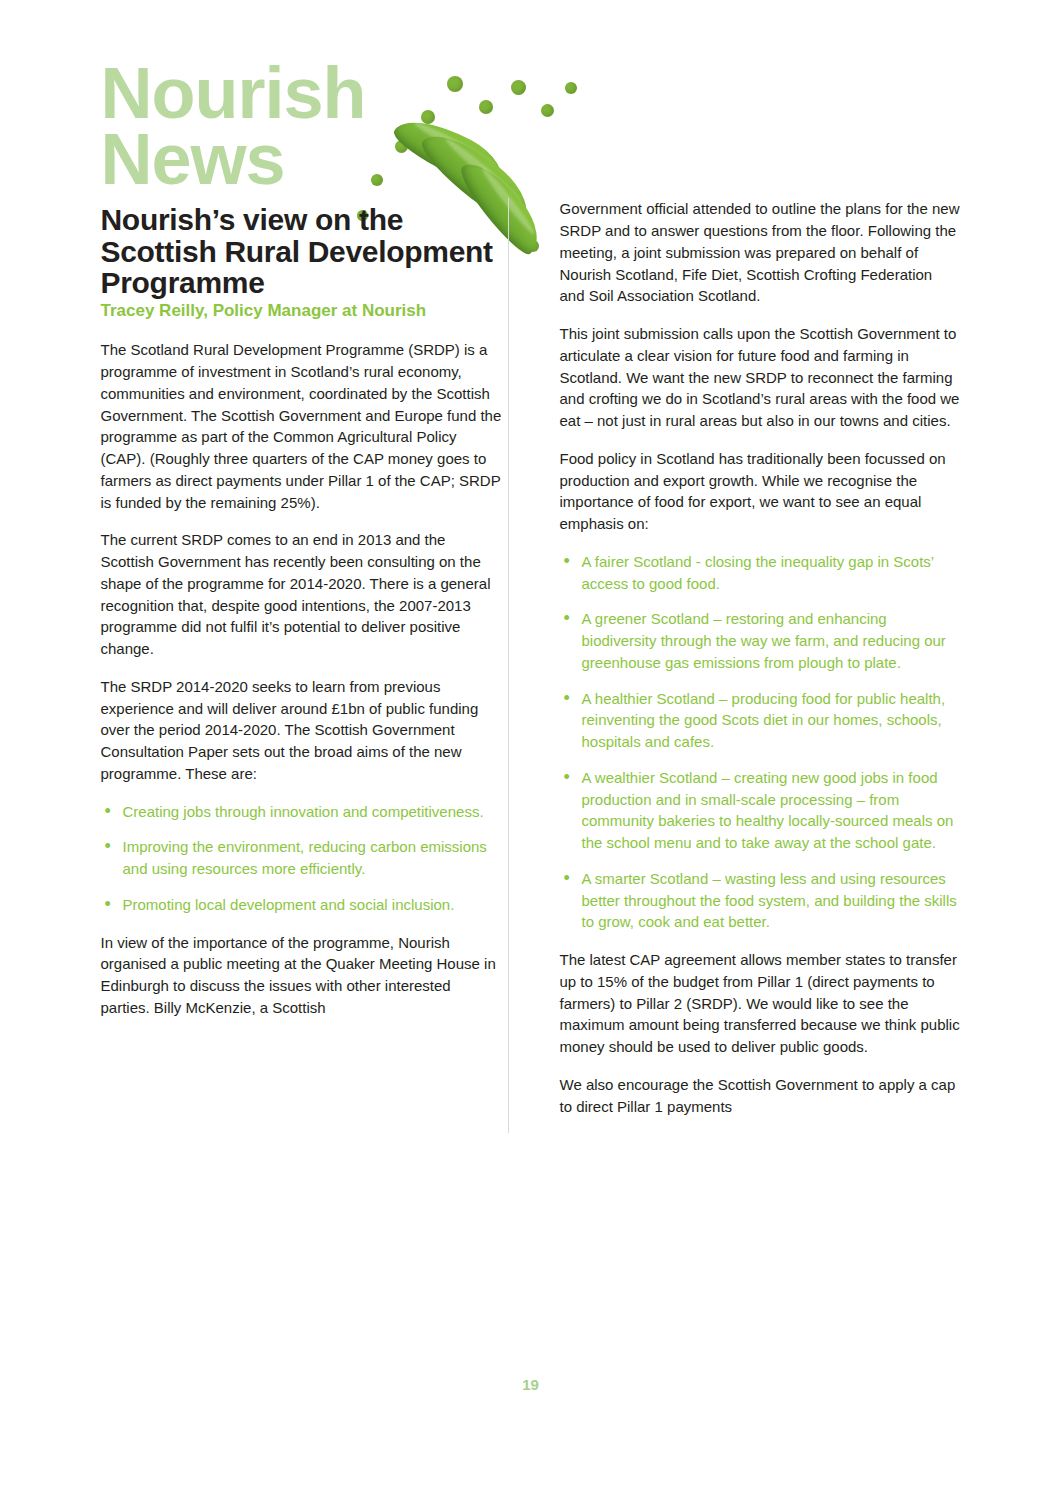Nourish News
Nourish’s view on the Scottish Rural Development Programme
Tracey Reilly, Policy Manager at Nourish
The Scotland Rural Development Programme (SRDP) is a programme of investment in Scotland’s rural economy, communities and environment, coordinated by the Scottish Government. The Scottish Government and Europe fund the programme as part of the Common Agricultural Policy (CAP). (Roughly three quarters of the CAP money goes to farmers as direct payments under Pillar 1 of the CAP; SRDP is funded by the remaining 25%).
The current SRDP comes to an end in 2013 and the Scottish Government has recently been consulting on the shape of the programme for 2014-2020. There is a general recognition that, despite good intentions, the 2007-2013 programme did not fulfil it’s potential to deliver positive change.
The SRDP 2014-2020 seeks to learn from previous experience and will deliver around £1bn of public funding over the period 2014-2020. The Scottish Government Consultation Paper sets out the broad aims of the new programme. These are:
Creating jobs through innovation and competitiveness.
Improving the environment, reducing carbon emissions and using resources more efficiently.
Promoting local development and social inclusion.
In view of the importance of the programme, Nourish organised a public meeting at the Quaker Meeting House in Edinburgh to discuss the issues with other interested parties. Billy McKenzie, a Scottish
Government official attended to outline the plans for the new SRDP and to answer questions from the floor. Following the meeting, a joint submission was prepared on behalf of Nourish Scotland, Fife Diet, Scottish Crofting Federation and Soil Association Scotland.
This joint submission calls upon the Scottish Government to articulate a clear vision for future food and farming in Scotland. We want the new SRDP to reconnect the farming and crofting we do in Scotland’s rural areas with the food we eat – not just in rural areas but also in our towns and cities.
Food policy in Scotland has traditionally been focussed on production and export growth. While we recognise the importance of food for export, we want to see an equal emphasis on:
A fairer Scotland - closing the inequality gap in Scots’ access to good food.
A greener Scotland – restoring and enhancing biodiversity through the way we farm, and reducing our greenhouse gas emissions from plough to plate.
A healthier Scotland – producing food for public health, reinventing the good Scots diet in our homes, schools, hospitals and cafes.
A wealthier Scotland – creating new good jobs in food production and in small-scale processing – from community bakeries to healthy locally-sourced meals on the school menu and to take away at the school gate.
A smarter Scotland – wasting less and using resources better throughout the food system, and building the skills to grow, cook and eat better.
The latest CAP agreement allows member states to transfer up to 15% of the budget from Pillar 1 (direct payments to farmers) to Pillar 2 (SRDP). We would like to see the maximum amount being transferred because we think public money should be used to deliver public goods.
We also encourage the Scottish Government to apply a cap to direct Pillar 1 payments
19